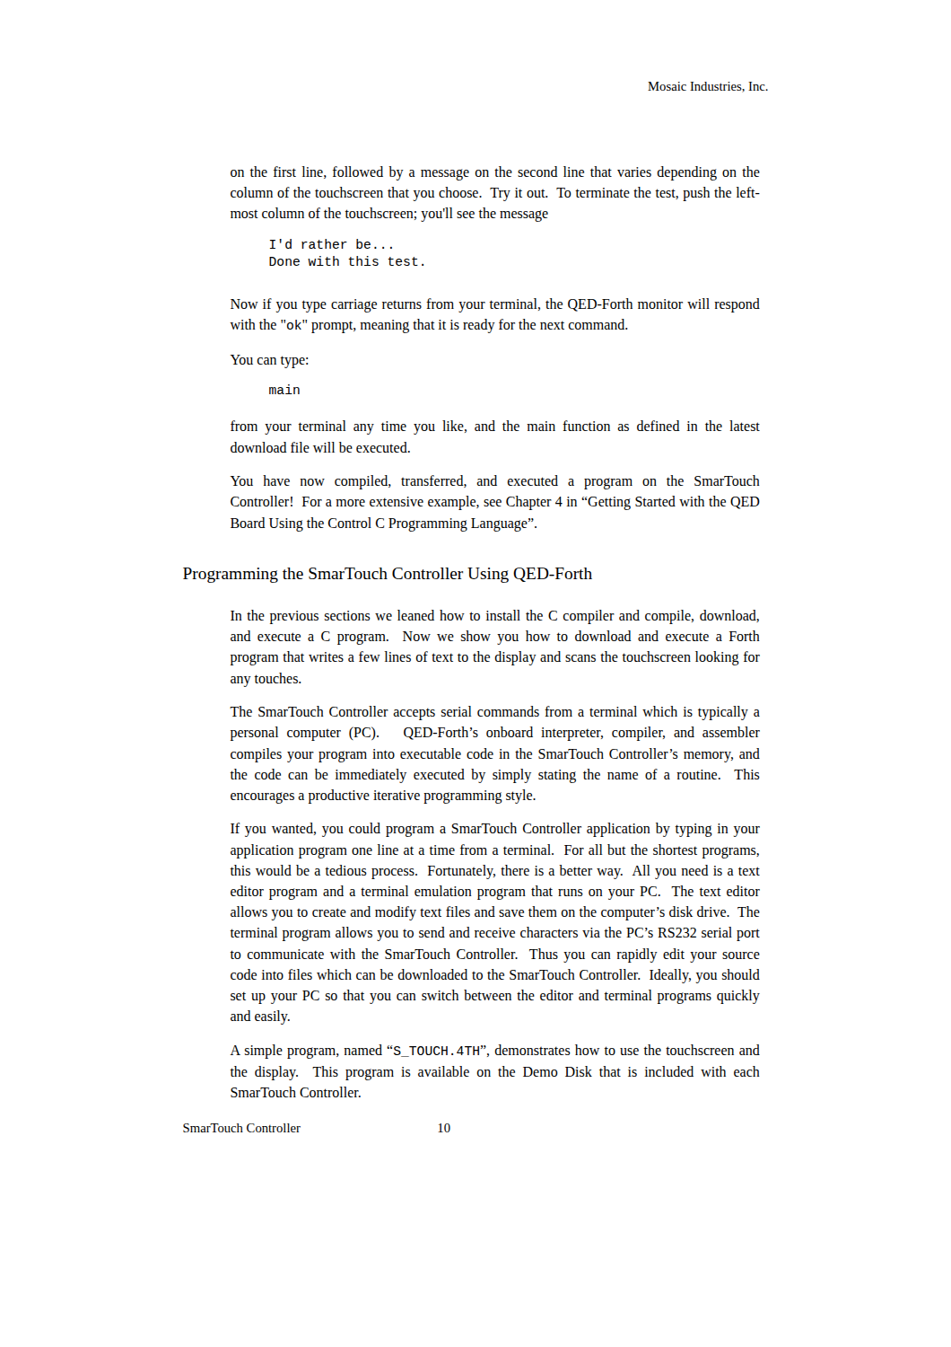Mosaic Industries, Inc.
on the first line, followed by a message on the second line that varies depending on the column of the touchscreen that you choose. Try it out. To terminate the test, push the left-most column of the touchscreen; you'll see the message
I'd rather be...
Done with this test.
Now if you type carriage returns from your terminal, the QED-Forth monitor will respond with the "ok" prompt, meaning that it is ready for the next command.
You can type:
main
from your terminal any time you like, and the main function as defined in the latest download file will be executed.
You have now compiled, transferred, and executed a program on the SmarTouch Controller! For a more extensive example, see Chapter 4 in “Getting Started with the QED Board Using the Control C Programming Language”.
Programming the SmarTouch Controller Using QED-Forth
In the previous sections we leaned how to install the C compiler and compile, download, and execute a C program. Now we show you how to download and execute a Forth program that writes a few lines of text to the display and scans the touchscreen looking for any touches.
The SmarTouch Controller accepts serial commands from a terminal which is typically a personal computer (PC). QED-Forth’s onboard interpreter, compiler, and assembler compiles your program into executable code in the SmarTouch Controller’s memory, and the code can be immediately executed by simply stating the name of a routine. This encourages a productive iterative programming style.
If you wanted, you could program a SmarTouch Controller application by typing in your application program one line at a time from a terminal. For all but the shortest programs, this would be a tedious process. Fortunately, there is a better way. All you need is a text editor program and a terminal emulation program that runs on your PC. The text editor allows you to create and modify text files and save them on the computer’s disk drive. The terminal program allows you to send and receive characters via the PC’s RS232 serial port to communicate with the SmarTouch Controller. Thus you can rapidly edit your source code into files which can be downloaded to the SmarTouch Controller. Ideally, you should set up your PC so that you can switch between the editor and terminal programs quickly and easily.
A simple program, named “S_TOUCH.4TH”, demonstrates how to use the touchscreen and the display. This program is available on the Demo Disk that is included with each SmarTouch Controller.
SmarTouch Controller 10